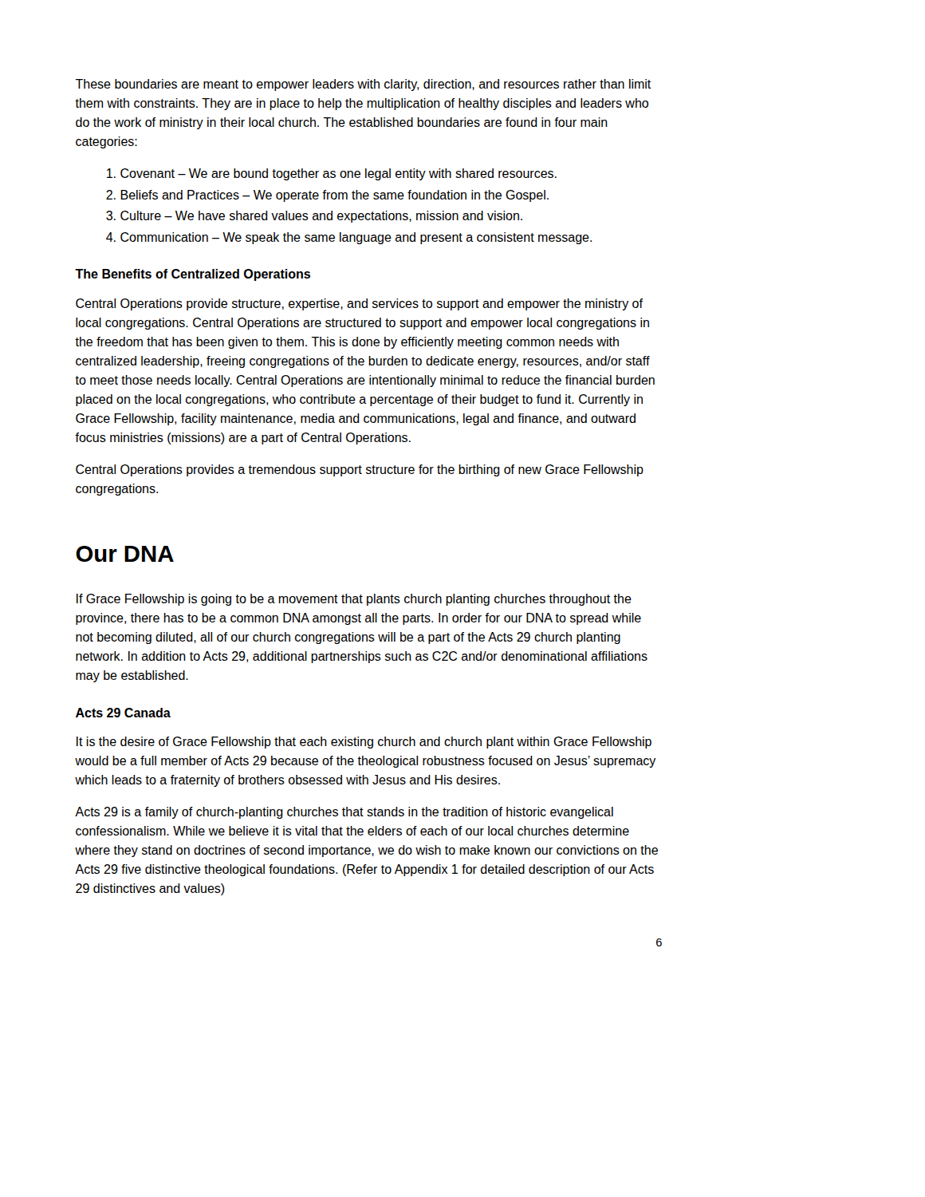These boundaries are meant to empower leaders with clarity, direction, and resources rather than limit them with constraints. They are in place to help the multiplication of healthy disciples and leaders who do the work of ministry in their local church. The established boundaries are found in four main categories:
Covenant – We are bound together as one legal entity with shared resources.
Beliefs and Practices – We operate from the same foundation in the Gospel.
Culture – We have shared values and expectations, mission and vision.
Communication – We speak the same language and present a consistent message.
The Benefits of Centralized Operations
Central Operations provide structure, expertise, and services to support and empower the ministry of local congregations. Central Operations are structured to support and empower local congregations in the freedom that has been given to them. This is done by efficiently meeting common needs with centralized leadership, freeing congregations of the burden to dedicate energy, resources, and/or staff to meet those needs locally. Central Operations are intentionally minimal to reduce the financial burden placed on the local congregations, who contribute a percentage of their budget to fund it. Currently in Grace Fellowship, facility maintenance, media and communications, legal and finance, and outward focus ministries (missions) are a part of Central Operations.
Central Operations provides a tremendous support structure for the birthing of new Grace Fellowship congregations.
Our DNA
If Grace Fellowship is going to be a movement that plants church planting churches throughout the province, there has to be a common DNA amongst all the parts. In order for our DNA to spread while not becoming diluted, all of our church congregations will be a part of the Acts 29 church planting network. In addition to Acts 29, additional partnerships such as C2C and/or denominational affiliations may be established.
Acts 29 Canada
It is the desire of Grace Fellowship that each existing church and church plant within Grace Fellowship would be a full member of Acts 29 because of the theological robustness focused on Jesus’ supremacy which leads to a fraternity of brothers obsessed with Jesus and His desires.
Acts 29 is a family of church-planting churches that stands in the tradition of historic evangelical confessionalism. While we believe it is vital that the elders of each of our local churches determine where they stand on doctrines of second importance, we do wish to make known our convictions on the Acts 29 five distinctive theological foundations. (Refer to Appendix 1 for detailed description of our Acts 29 distinctives and values)
6